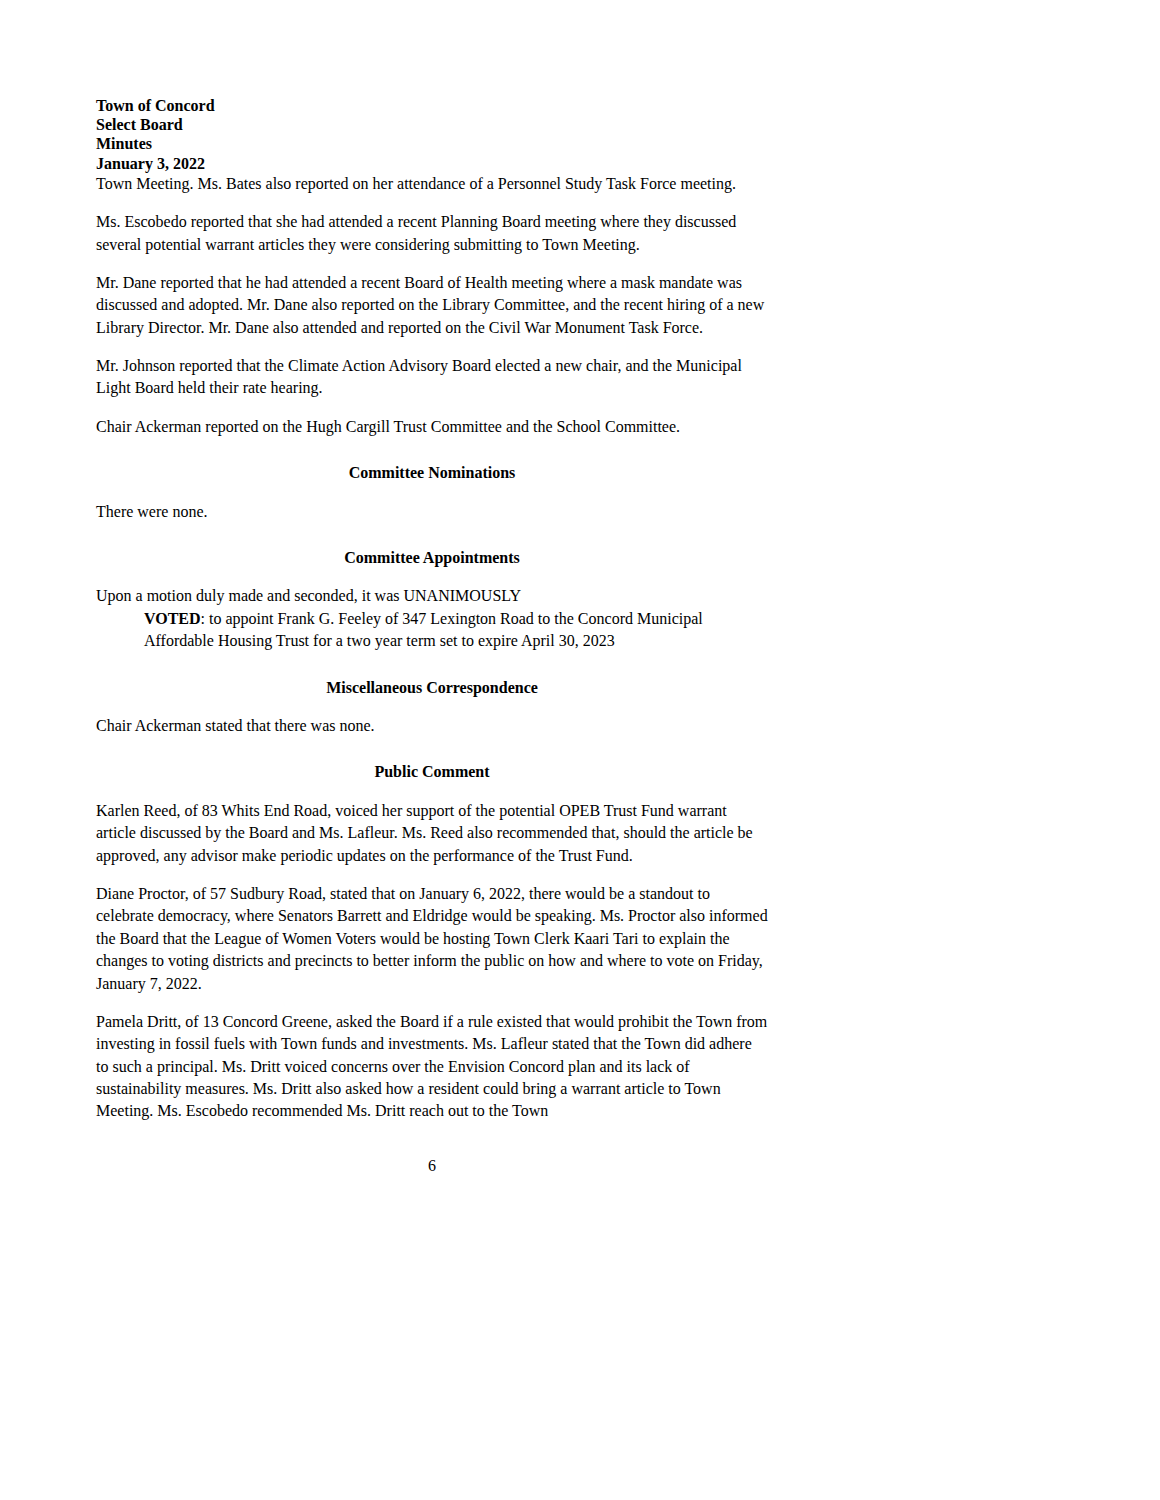Town of Concord
Select Board
Minutes
January 3, 2022
Town Meeting. Ms. Bates also reported on her attendance of a Personnel Study Task Force meeting.
Ms. Escobedo reported that she had attended a recent Planning Board meeting where they discussed several potential warrant articles they were considering submitting to Town Meeting.
Mr. Dane reported that he had attended a recent Board of Health meeting where a mask mandate was discussed and adopted. Mr. Dane also reported on the Library Committee, and the recent hiring of a new Library Director. Mr. Dane also attended and reported on the Civil War Monument Task Force.
Mr. Johnson reported that the Climate Action Advisory Board elected a new chair, and the Municipal Light Board held their rate hearing.
Chair Ackerman reported on the Hugh Cargill Trust Committee and the School Committee.
Committee Nominations
There were none.
Committee Appointments
Upon a motion duly made and seconded, it was UNANIMOUSLY
VOTED: to appoint Frank G. Feeley of 347 Lexington Road to the Concord Municipal Affordable Housing Trust for a two year term set to expire April 30, 2023
Miscellaneous Correspondence
Chair Ackerman stated that there was none.
Public Comment
Karlen Reed, of 83 Whits End Road, voiced her support of the potential OPEB Trust Fund warrant article discussed by the Board and Ms. Lafleur. Ms. Reed also recommended that, should the article be approved, any advisor make periodic updates on the performance of the Trust Fund.
Diane Proctor, of 57 Sudbury Road, stated that on January 6, 2022, there would be a standout to celebrate democracy, where Senators Barrett and Eldridge would be speaking. Ms. Proctor also informed the Board that the League of Women Voters would be hosting Town Clerk Kaari Tari to explain the changes to voting districts and precincts to better inform the public on how and where to vote on Friday, January 7, 2022.
Pamela Dritt, of 13 Concord Greene, asked the Board if a rule existed that would prohibit the Town from investing in fossil fuels with Town funds and investments. Ms. Lafleur stated that the Town did adhere to such a principal. Ms. Dritt voiced concerns over the Envision Concord plan and its lack of sustainability measures. Ms. Dritt also asked how a resident could bring a warrant article to Town Meeting. Ms. Escobedo recommended Ms. Dritt reach out to the Town
6